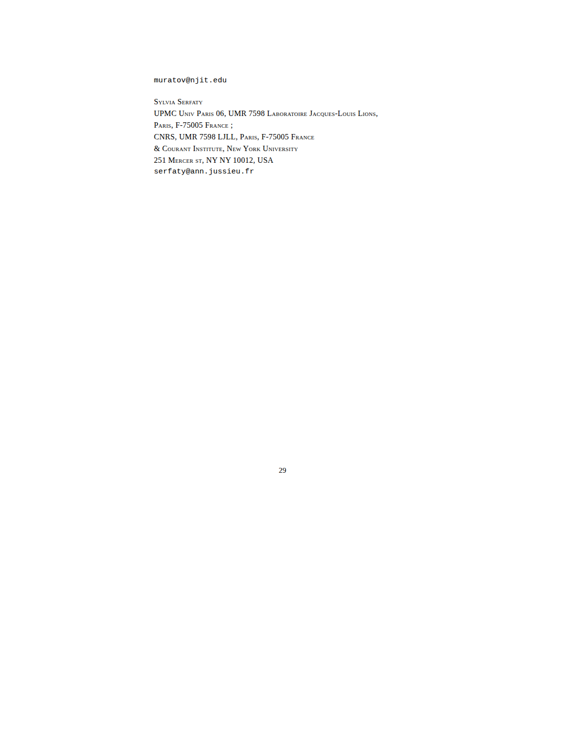muratov@njit.edu
Sylvia Serfaty
UPMC Univ Paris 06, UMR 7598 Laboratoire Jacques-Louis Lions,
Paris, F-75005 France ;
CNRS, UMR 7598 LJLL, Paris, F-75005 France
& Courant Institute, New York University
251 Mercer st, NY NY 10012, USA
serfaty@ann.jussieu.fr
29